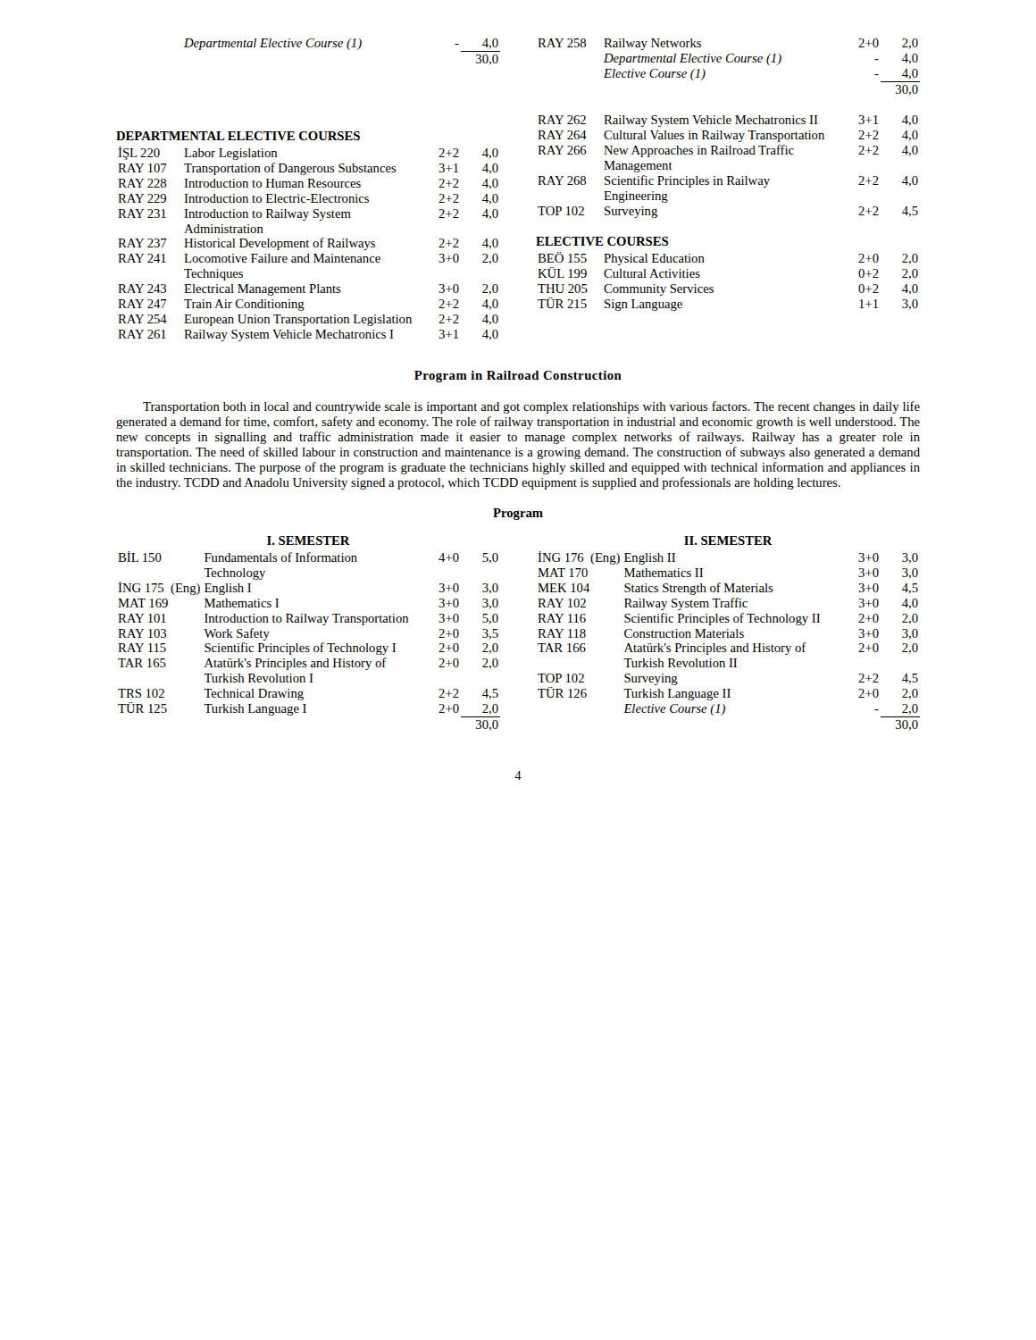| | Departmental Elective Course (1) | - | 4,0 |
| | | | 30,0 |
| RAY 258 | Railway Networks | 2+0 | 2,0 |
| | Departmental Elective Course (1) | - | 4,0 |
| | Elective Course (1) | - | 4,0 |
| | | | 30,0 |
Departmental Elective Courses
| İŞL 220 | Labor Legislation | 2+2 | 4,0 |
| RAY 107 | Transportation of Dangerous Substances | 3+1 | 4,0 |
| RAY 228 | Introduction to Human Resources | 2+2 | 4,0 |
| RAY 229 | Introduction to Electric-Electronics | 2+2 | 4,0 |
| RAY 231 | Introduction to Railway System Administration | 2+2 | 4,0 |
| RAY 237 | Historical Development of Railways | 2+2 | 4,0 |
| RAY 241 | Locomotive Failure and Maintenance Techniques | 3+0 | 2,0 |
| RAY 243 | Electrical Management Plants | 3+0 | 2,0 |
| RAY 247 | Train Air Conditioning | 2+2 | 4,0 |
| RAY 254 | European Union Transportation Legislation | 2+2 | 4,0 |
| RAY 261 | Railway System Vehicle Mechatronics I | 3+1 | 4,0 |
| RAY 262 | Railway System Vehicle Mechatronics II | 3+1 | 4,0 |
| RAY 264 | Cultural Values in Railway Transportation | 2+2 | 4,0 |
| RAY 266 | New Approaches in Railroad Traffic Management | 2+2 | 4,0 |
| RAY 268 | Scientific Principles in Railway Engineering | 2+2 | 4,0 |
| TOP 102 | Surveying | 2+2 | 4,5 |
Elective Courses
| BEÖ 155 | Physical Education | 2+0 | 2,0 |
| KÜL 199 | Cultural Activities | 0+2 | 2,0 |
| THU 205 | Community Services | 0+2 | 4,0 |
| TÜR 215 | Sign Language | 1+1 | 3,0 |
Program in Railroad Construction
Transportation both in local and countrywide scale is important and got complex relationships with various factors. The recent changes in daily life generated a demand for time, comfort, safety and economy. The role of railway transportation in industrial and economic growth is well understood. The new concepts in signalling and traffic administration made it easier to manage complex networks of railways. Railway has a greater role in transportation. The need of skilled labour in construction and maintenance is a growing demand. The construction of subways also generated a demand in skilled technicians. The purpose of the program is graduate the technicians highly skilled and equipped with technical information and appliances in the industry. TCDD and Anadolu University signed a protocol, which TCDD equipment is supplied and professionals are holding lectures.
Program
I. SEMESTER
| BİL 150 | Fundamentals of Information Technology | 4+0 | 5,0 |
| İNG 175 (Eng) | English I | 3+0 | 3,0 |
| MAT 169 | Mathematics I | 3+0 | 3,0 |
| RAY 101 | Introduction to Railway Transportation | 3+0 | 5,0 |
| RAY 103 | Work Safety | 2+0 | 3,5 |
| RAY 115 | Scientific Principles of Technology I | 2+0 | 2,0 |
| TAR 165 | Atatürk's Principles and History of Turkish Revolution I | 2+0 | 2,0 |
| TRS 102 | Technical Drawing | 2+2 | 4,5 |
| TÜR 125 | Turkish Language I | 2+0 | 2,0 |
| | | | 30,0 |
II. SEMESTER
| İNG 176 (Eng) | English II | 3+0 | 3,0 |
| MAT 170 | Mathematics II | 3+0 | 3,0 |
| MEK 104 | Statics Strength of Materials | 3+0 | 4,5 |
| RAY 102 | Railway System Traffic | 3+0 | 4,0 |
| RAY 116 | Scientific Principles of Technology II | 2+0 | 2,0 |
| RAY 118 | Construction Materials | 3+0 | 3,0 |
| TAR 166 | Atatürk's Principles and History of Turkish Revolution II | 2+0 | 2,0 |
| TOP 102 | Surveying | 2+2 | 4,5 |
| TÜR 126 | Turkish Language II | 2+0 | 2,0 |
| | Elective Course (1) | - | 2,0 |
| | | | 30,0 |
4